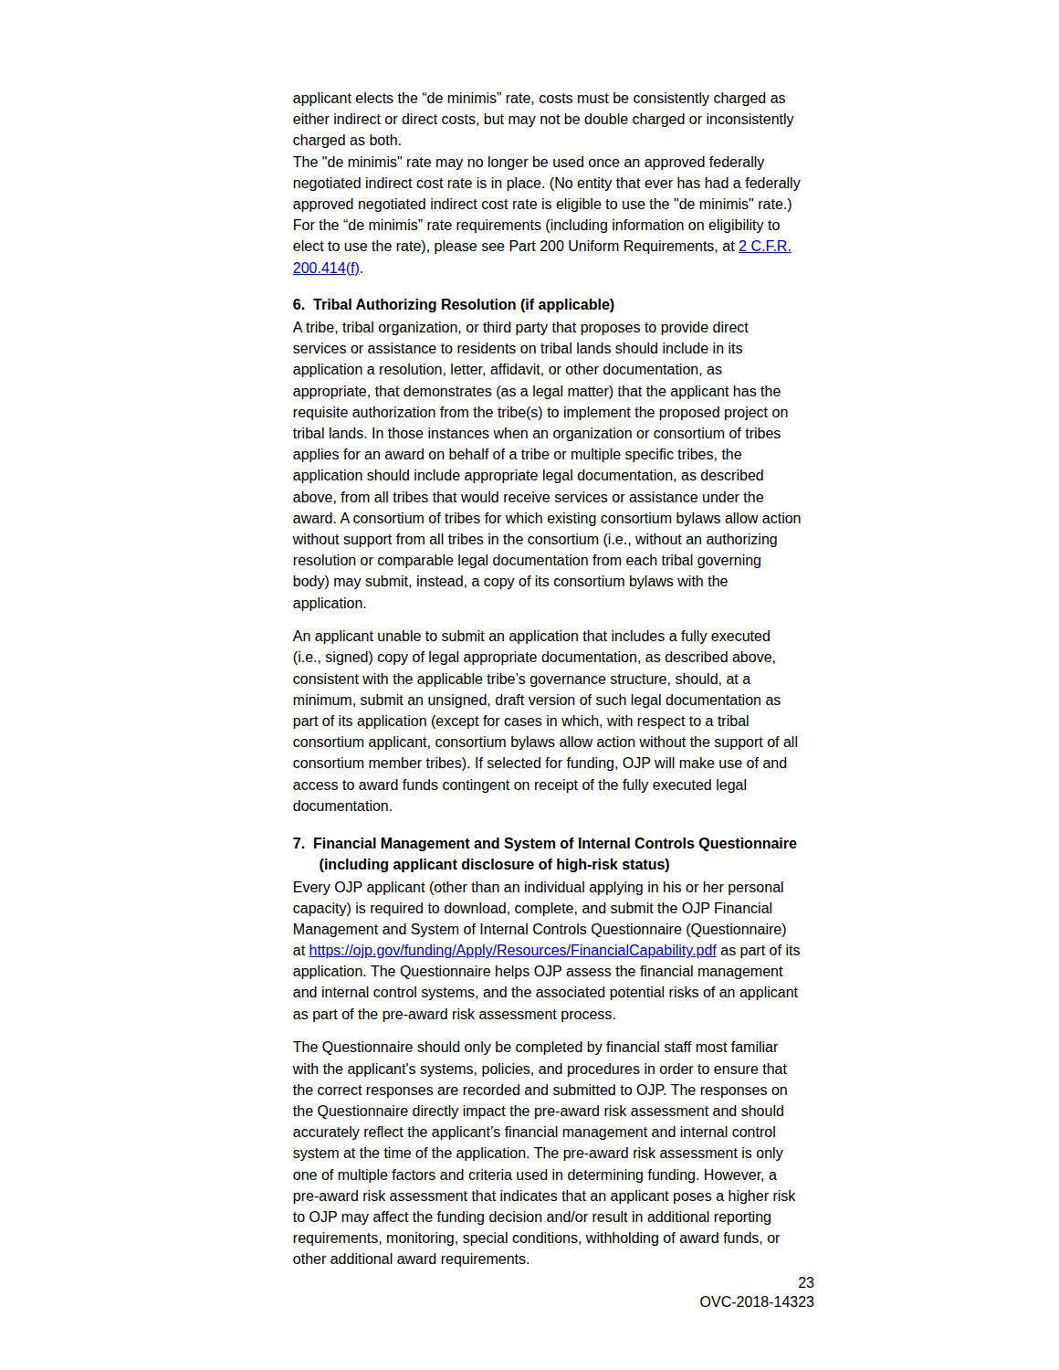applicant elects the “de minimis” rate, costs must be consistently charged as either indirect or direct costs, but may not be double charged or inconsistently charged as both.
The "de minimis" rate may no longer be used once an approved federally negotiated indirect cost rate is in place. (No entity that ever has had a federally approved negotiated indirect cost rate is eligible to use the "de minimis" rate.) For the “de minimis” rate requirements (including information on eligibility to elect to use the rate), please see Part 200 Uniform Requirements, at 2 C.F.R. 200.414(f).
6. Tribal Authorizing Resolution (if applicable)
A tribe, tribal organization, or third party that proposes to provide direct services or assistance to residents on tribal lands should include in its application a resolution, letter, affidavit, or other documentation, as appropriate, that demonstrates (as a legal matter) that the applicant has the requisite authorization from the tribe(s) to implement the proposed project on tribal lands. In those instances when an organization or consortium of tribes applies for an award on behalf of a tribe or multiple specific tribes, the application should include appropriate legal documentation, as described above, from all tribes that would receive services or assistance under the award. A consortium of tribes for which existing consortium bylaws allow action without support from all tribes in the consortium (i.e., without an authorizing resolution or comparable legal documentation from each tribal governing body) may submit, instead, a copy of its consortium bylaws with the application.
An applicant unable to submit an application that includes a fully executed (i.e., signed) copy of legal appropriate documentation, as described above, consistent with the applicable tribe’s governance structure, should, at a minimum, submit an unsigned, draft version of such legal documentation as part of its application (except for cases in which, with respect to a tribal consortium applicant, consortium bylaws allow action without the support of all consortium member tribes). If selected for funding, OJP will make use of and access to award funds contingent on receipt of the fully executed legal documentation.
7. Financial Management and System of Internal Controls Questionnaire (including applicant disclosure of high-risk status)
Every OJP applicant (other than an individual applying in his or her personal capacity) is required to download, complete, and submit the OJP Financial Management and System of Internal Controls Questionnaire (Questionnaire) at https://ojp.gov/funding/Apply/Resources/FinancialCapability.pdf as part of its application. The Questionnaire helps OJP assess the financial management and internal control systems, and the associated potential risks of an applicant as part of the pre-award risk assessment process.
The Questionnaire should only be completed by financial staff most familiar with the applicant's systems, policies, and procedures in order to ensure that the correct responses are recorded and submitted to OJP. The responses on the Questionnaire directly impact the pre-award risk assessment and should accurately reflect the applicant’s financial management and internal control system at the time of the application. The pre-award risk assessment is only one of multiple factors and criteria used in determining funding. However, a pre-award risk assessment that indicates that an applicant poses a higher risk to OJP may affect the funding decision and/or result in additional reporting requirements, monitoring, special conditions, withholding of award funds, or other additional award requirements.
23 OVC-2018-14323